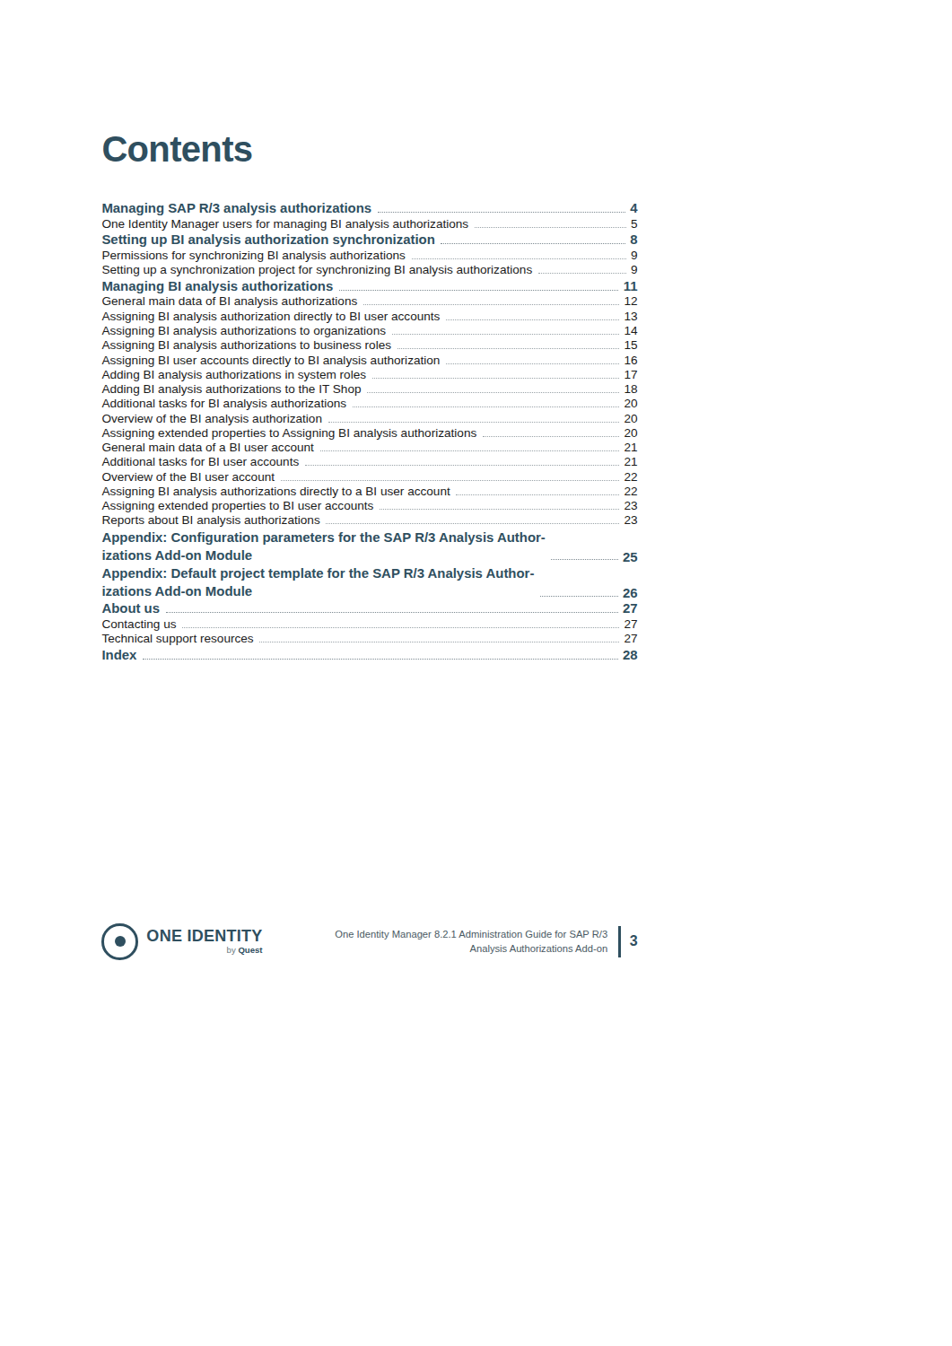Contents
Managing SAP R/3 analysis authorizations 4
One Identity Manager users for managing BI analysis authorizations 5
Setting up BI analysis authorization synchronization 8
Permissions for synchronizing BI analysis authorizations 9
Setting up a synchronization project for synchronizing BI analysis authorizations 9
Managing BI analysis authorizations 11
General main data of BI analysis authorizations 12
Assigning BI analysis authorization directly to BI user accounts 13
Assigning BI analysis authorizations to organizations 14
Assigning BI analysis authorizations to business roles 15
Assigning BI user accounts directly to BI analysis authorization 16
Adding BI analysis authorizations in system roles 17
Adding BI analysis authorizations to the IT Shop 18
Additional tasks for BI analysis authorizations 20
Overview of the BI analysis authorization 20
Assigning extended properties to Assigning BI analysis authorizations 20
General main data of a BI user account 21
Additional tasks for BI user accounts 21
Overview of the BI user account 22
Assigning BI analysis authorizations directly to a BI user account 22
Assigning extended properties to BI user accounts 23
Reports about BI analysis authorizations 23
Appendix: Configuration parameters for the SAP R/3 Analysis Author-
izations Add-on Module 25
Appendix: Default project template for the SAP R/3 Analysis Author-
izations Add-on Module 26
About us 27
Contacting us 27
Technical support resources 27
Index 28
ONE IDENTITY
by Quest
One Identity Manager 8.2.1 Administration Guide for SAP R/3
Analysis Authorizations Add-on
3